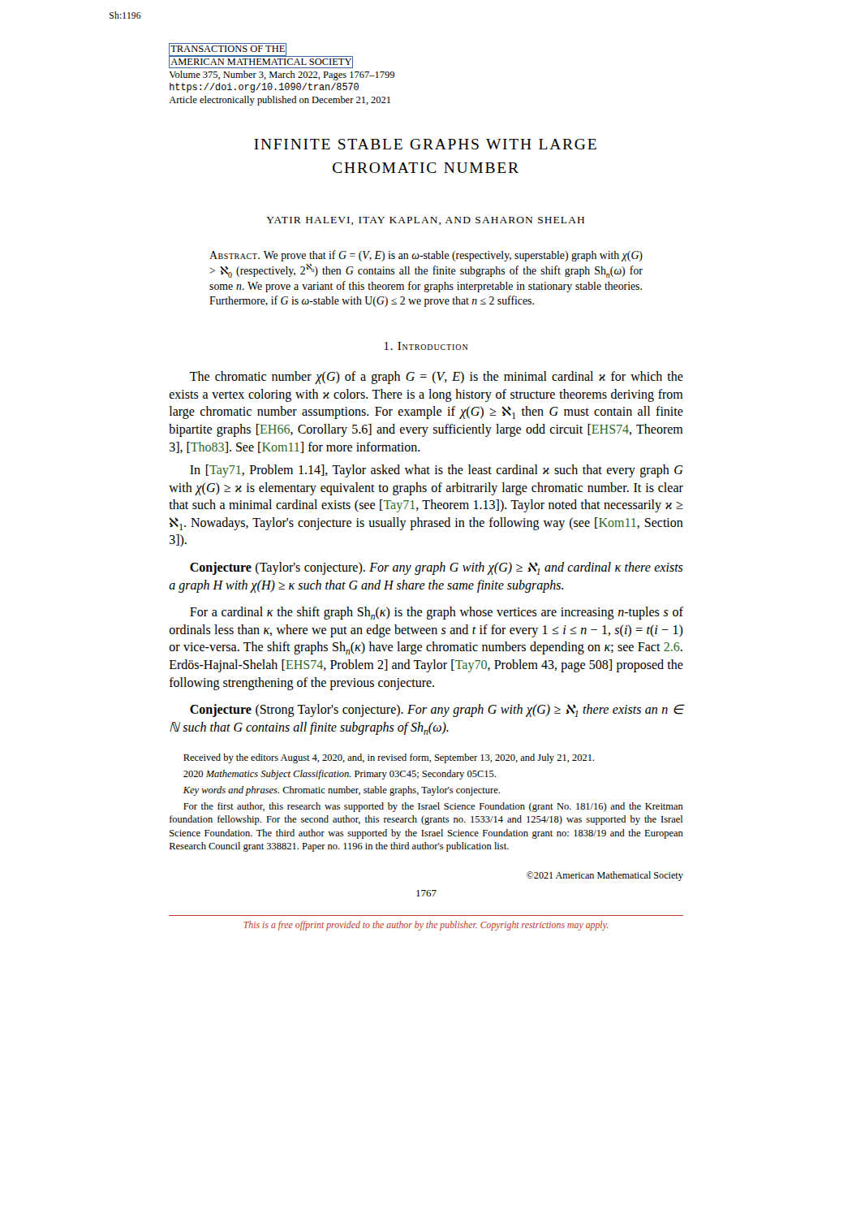Sh:1196
TRANSACTIONS OF THE AMERICAN MATHEMATICAL SOCIETY Volume 375, Number 3, March 2022, Pages 1767–1799 https://doi.org/10.1090/tran/8570 Article electronically published on December 21, 2021
INFINITE STABLE GRAPHS WITH LARGE
CHROMATIC NUMBER
YATIR HALEVI, ITAY KAPLAN, AND SAHARON SHELAH
Abstract. We prove that if G = (V, E) is an ω-stable (respectively, superstable) graph with χ(G) > ℵ0 (respectively, 2ℵ0) then G contains all the finite subgraphs of the shift graph Shn(ω) for some n. We prove a variant of this theorem for graphs interpretable in stationary stable theories. Furthermore, if G is ω-stable with U(G) ≤ 2 we prove that n ≤ 2 suffices.
1. Introduction
The chromatic number χ(G) of a graph G = (V, E) is the minimal cardinal ϰ for which the exists a vertex coloring with ϰ colors. There is a long history of structure theorems deriving from large chromatic number assumptions. For example if χ(G) ≥ ℵ1 then G must contain all finite bipartite graphs [EH66, Corollary 5.6] and every sufficiently large odd circuit [EHS74, Theorem 3], [Tho83]. See [Kom11] for more information.
In [Tay71, Problem 1.14], Taylor asked what is the least cardinal ϰ such that every graph G with χ(G) ≥ ϰ is elementary equivalent to graphs of arbitrarily large chromatic number. It is clear that such a minimal cardinal exists (see [Tay71, Theorem 1.13]). Taylor noted that necessarily ϰ ≥ ℵ1. Nowadays, Taylor's conjecture is usually phrased in the following way (see [Kom11, Section 3]).
Conjecture (Taylor's conjecture). For any graph G with χ(G) ≥ ℵ1 and cardinal κ there exists a graph H with χ(H) ≥ κ such that G and H share the same finite subgraphs.
For a cardinal κ the shift graph Shn(κ) is the graph whose vertices are increasing n-tuples s of ordinals less than κ, where we put an edge between s and t if for every 1 ≤ i ≤ n − 1, s(i) = t(i − 1) or vice-versa. The shift graphs Shn(κ) have large chromatic numbers depending on κ; see Fact 2.6. Erdös-Hajnal-Shelah [EHS74, Problem 2] and Taylor [Tay70, Problem 43, page 508] proposed the following strengthening of the previous conjecture.
Conjecture (Strong Taylor's conjecture). For any graph G with χ(G) ≥ ℵ1 there exists an n ∈ ℕ such that G contains all finite subgraphs of Shn(ω).
Received by the editors August 4, 2020, and, in revised form, September 13, 2020, and July 21, 2021.
2020 Mathematics Subject Classification. Primary 03C45; Secondary 05C15.
Key words and phrases. Chromatic number, stable graphs, Taylor's conjecture.
For the first author, this research was supported by the Israel Science Foundation (grant No. 181/16) and the Kreitman foundation fellowship. For the second author, this research (grants no. 1533/14 and 1254/18) was supported by the Israel Science Foundation. The third author was supported by the Israel Science Foundation grant no: 1838/19 and the European Research Council grant 338821. Paper no. 1196 in the third author's publication list.
©2021 American Mathematical Society
1767
This is a free offprint provided to the author by the publisher. Copyright restrictions may apply.